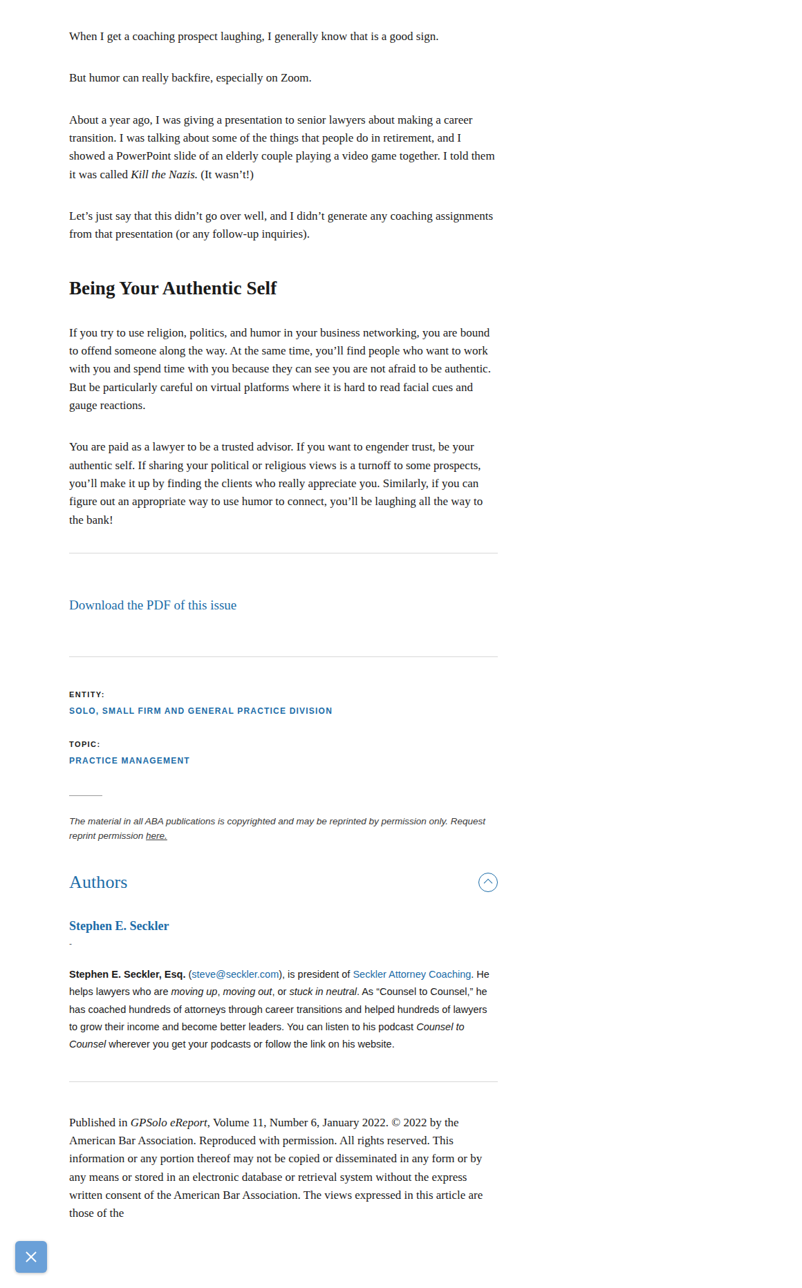When I get a coaching prospect laughing, I generally know that is a good sign.
But humor can really backfire, especially on Zoom.
About a year ago, I was giving a presentation to senior lawyers about making a career transition. I was talking about some of the things that people do in retirement, and I showed a PowerPoint slide of an elderly couple playing a video game together. I told them it was called Kill the Nazis. (It wasn’t!)
Let’s just say that this didn’t go over well, and I didn’t generate any coaching assignments from that presentation (or any follow-up inquiries).
Being Your Authentic Self
If you try to use religion, politics, and humor in your business networking, you are bound to offend someone along the way. At the same time, you’ll find people who want to work with you and spend time with you because they can see you are not afraid to be authentic. But be particularly careful on virtual platforms where it is hard to read facial cues and gauge reactions.
You are paid as a lawyer to be a trusted advisor. If you want to engender trust, be your authentic self. If sharing your political or religious views is a turnoff to some prospects, you’ll make it up by finding the clients who really appreciate you. Similarly, if you can figure out an appropriate way to use humor to connect, you’ll be laughing all the way to the bank!
Download the PDF of this issue
Entity:
Solo, Small Firm and General Practice Division
Topic:
Practice Management
The material in all ABA publications is copyrighted and may be reprinted by permission only. Request reprint permission here.
Authors
Stephen E. Seckler
-
Stephen E. Seckler, Esq. (steve@seckler.com), is president of Seckler Attorney Coaching. He helps lawyers who are moving up, moving out, or stuck in neutral. As “Counsel to Counsel,” he has coached hundreds of attorneys through career transitions and helped hundreds of lawyers to grow their income and become better leaders. You can listen to his podcast Counsel to Counsel wherever you get your podcasts or follow the link on his website.
Published in GPSolo eReport, Volume 11, Number 6, January 2022. © 2022 by the American Bar Association. Reproduced with permission. All rights reserved. This information or any portion thereof may not be copied or disseminated in any form or by any means or stored in an electronic database or retrieval system without the express written consent of the American Bar Association. The views expressed in this article are those of the